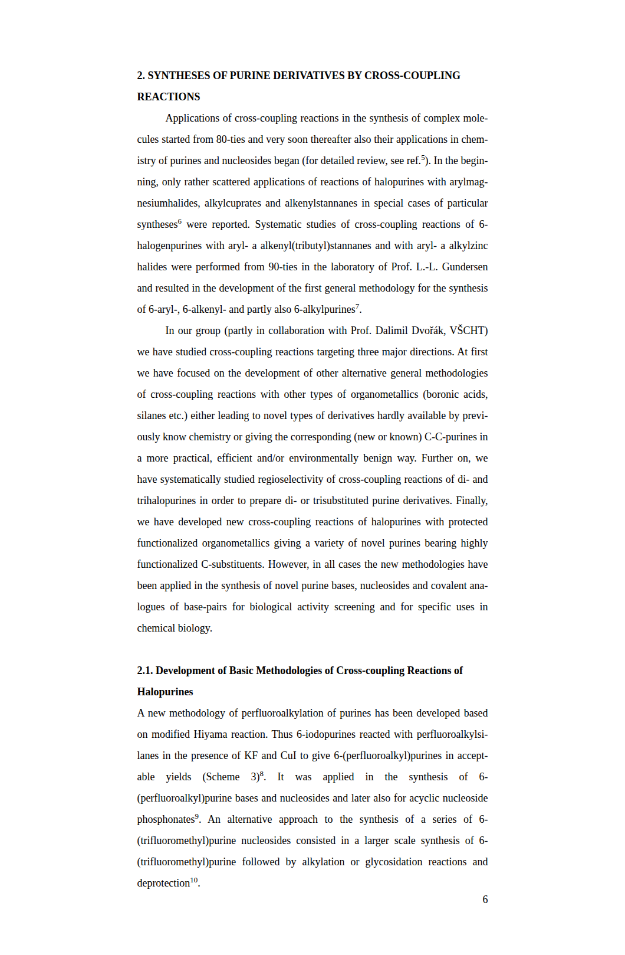2. SYNTHESES OF PURINE DERIVATIVES BY CROSS-COUPLING REACTIONS
Applications of cross-coupling reactions in the synthesis of complex molecules started from 80-ties and very soon thereafter also their applications in chemistry of purines and nucleosides began (for detailed review, see ref.5). In the beginning, only rather scattered applications of reactions of halopurines with arylmagnesiumhalides, alkylcuprates and alkenylstannanes in special cases of particular syntheses6 were reported. Systematic studies of cross-coupling reactions of 6-halogenpurines with aryl- a alkenyl(tributyl)stannanes and with aryl- a alkylzinc halides were performed from 90-ties in the laboratory of Prof. L.-L. Gundersen and resulted in the development of the first general methodology for the synthesis of 6-aryl-, 6-alkenyl- and partly also 6-alkylpurines7.
In our group (partly in collaboration with Prof. Dalimil Dvořák, VŠCHT) we have studied cross-coupling reactions targeting three major directions. At first we have focused on the development of other alternative general methodologies of cross-coupling reactions with other types of organometallics (boronic acids, silanes etc.) either leading to novel types of derivatives hardly available by previously know chemistry or giving the corresponding (new or known) C-C-purines in a more practical, efficient and/or environmentally benign way. Further on, we have systematically studied regioselectivity of cross-coupling reactions of di- and trihalopurines in order to prepare di- or trisubstituted purine derivatives. Finally, we have developed new cross-coupling reactions of halopurines with protected functionalized organometallics giving a variety of novel purines bearing highly functionalized C-substituents. However, in all cases the new methodologies have been applied in the synthesis of novel purine bases, nucleosides and covalent analogues of base-pairs for biological activity screening and for specific uses in chemical biology.
2.1. Development of Basic Methodologies of Cross-coupling Reactions of Halopurines
A new methodology of perfluoroalkylation of purines has been developed based on modified Hiyama reaction. Thus 6-iodopurines reacted with perfluoroalkylsilanes in the presence of KF and CuI to give 6-(perfluoroalkyl)purines in acceptable yields (Scheme 3)8. It was applied in the synthesis of 6-(perfluoroalkyl)purine bases and nucleosides and later also for acyclic nucleoside phosphonates9. An alternative approach to the synthesis of a series of 6-(trifluoromethyl)purine nucleosides consisted in a larger scale synthesis of 6-(trifluoromethyl)purine followed by alkylation or glycosidation reactions and deprotection10.
6